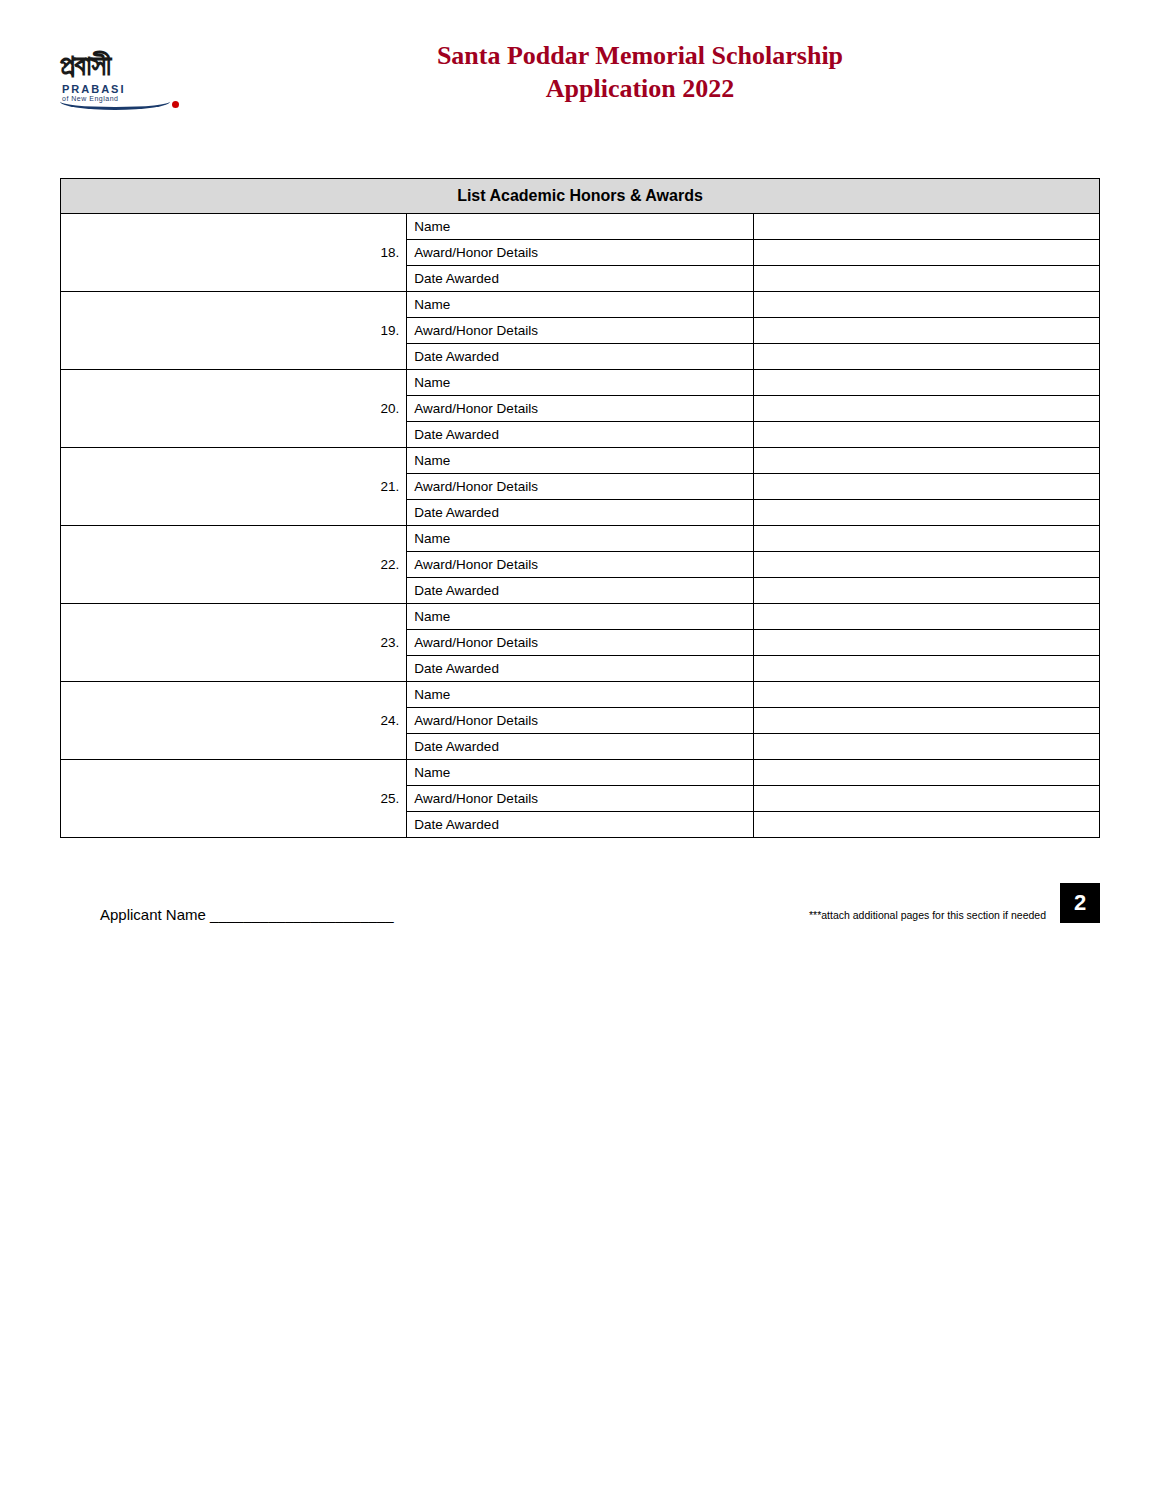প্রবাসী
PRABASI
of New England
Santa Poddar Memorial Scholarship
Application 2022
| List Academic Honors & Awards |
| --- |
| 18. | Name | |
| Award/Honor Details | |
| Date Awarded | |
| 19. | Name | |
| Award/Honor Details | |
| Date Awarded | |
| 20. | Name | |
| Award/Honor Details | |
| Date Awarded | |
| 21. | Name | |
| Award/Honor Details | |
| Date Awarded | |
| 22. | Name | |
| Award/Honor Details | |
| Date Awarded | |
| 23. | Name | |
| Award/Honor Details | |
| Date Awarded | |
| 24. | Name | |
| Award/Honor Details | |
| Date Awarded | |
| 25. | Name | |
| Award/Honor Details | |
| Date Awarded | |
Applicant Name ______________________
***attach additional pages for this section if needed
2